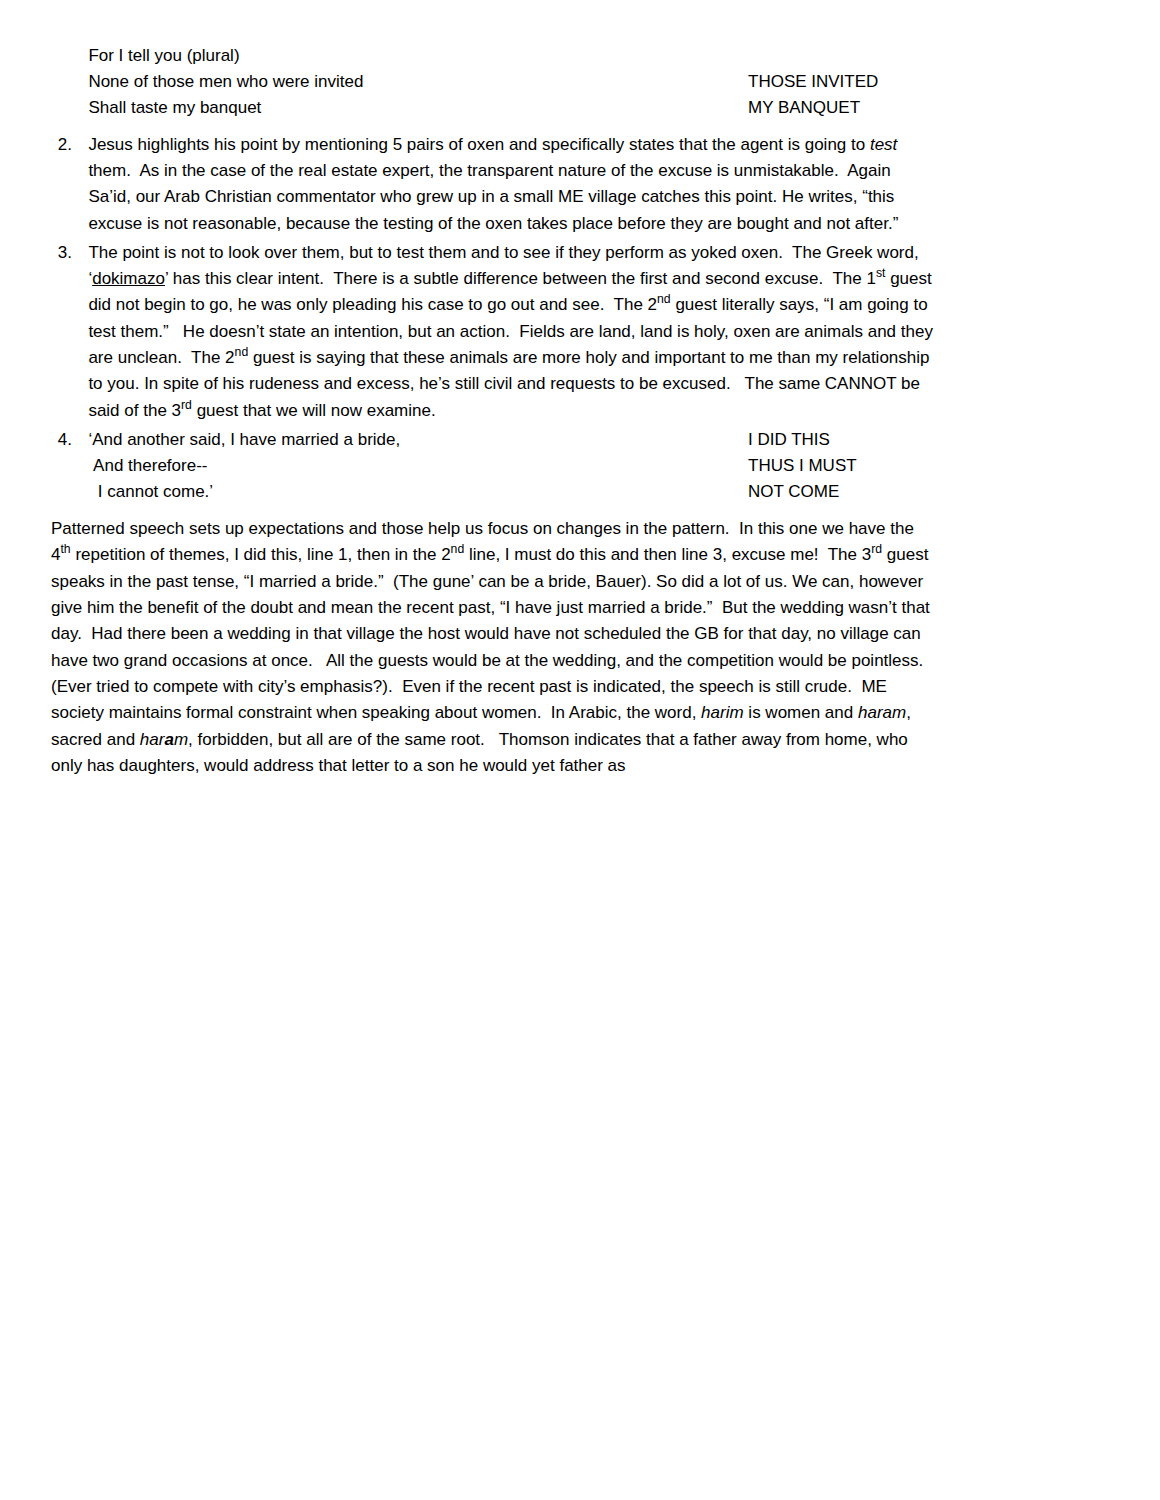For I tell you (plural)
None of those men who were invited THOSE INVITED
Shall taste my banquet MY BANQUET
Jesus highlights his point by mentioning 5 pairs of oxen and specifically states that the agent is going to test them. As in the case of the real estate expert, the transparent nature of the excuse is unmistakable. Again Sa’id, our Arab Christian commentator who grew up in a small ME village catches this point. He writes, “this excuse is not reasonable, because the testing of the oxen takes place before they are bought and not after.”
The point is not to look over them, but to test them and to see if they perform as yoked oxen. The Greek word, ‘dokimazo’ has this clear intent. There is a subtle difference between the first and second excuse. The 1st guest did not begin to go, he was only pleading his case to go out and see. The 2nd guest literally says, “I am going to test them.” He doesn’t state an intention, but an action. Fields are land, land is holy, oxen are animals and they are unclean. The 2nd guest is saying that these animals are more holy and important to me than my relationship to you. In spite of his rudeness and excess, he’s still civil and requests to be excused. The same CANNOT be said of the 3rd guest that we will now examine.
‘And another said, I have married a bride, I DID THIS
And therefore--THUS I MUST
I cannot come.’NOT COME
Patterned speech sets up expectations and those help us focus on changes in the pattern. In this one we have the 4th repetition of themes, I did this, line 1, then in the 2nd line, I must do this and then line 3, excuse me! The 3rd guest speaks in the past tense, “I married a bride.” (The gune’ can be a bride, Bauer). So did a lot of us. We can, however give him the benefit of the doubt and mean the recent past, “I have just married a bride.” But the wedding wasn’t that day. Had there been a wedding in that village the host would have not scheduled the GB for that day, no village can have two grand occasions at once. All the guests would be at the wedding, and the competition would be pointless. (Ever tried to compete with city’s emphasis?). Even if the recent past is indicated, the speech is still crude. ME society maintains formal constraint when speaking about women. In Arabic, the word, harim is women and haram, sacred and haram, forbidden, but all are of the same root. Thomson indicates that a father away from home, who only has daughters, would address that letter to a son he would yet father as